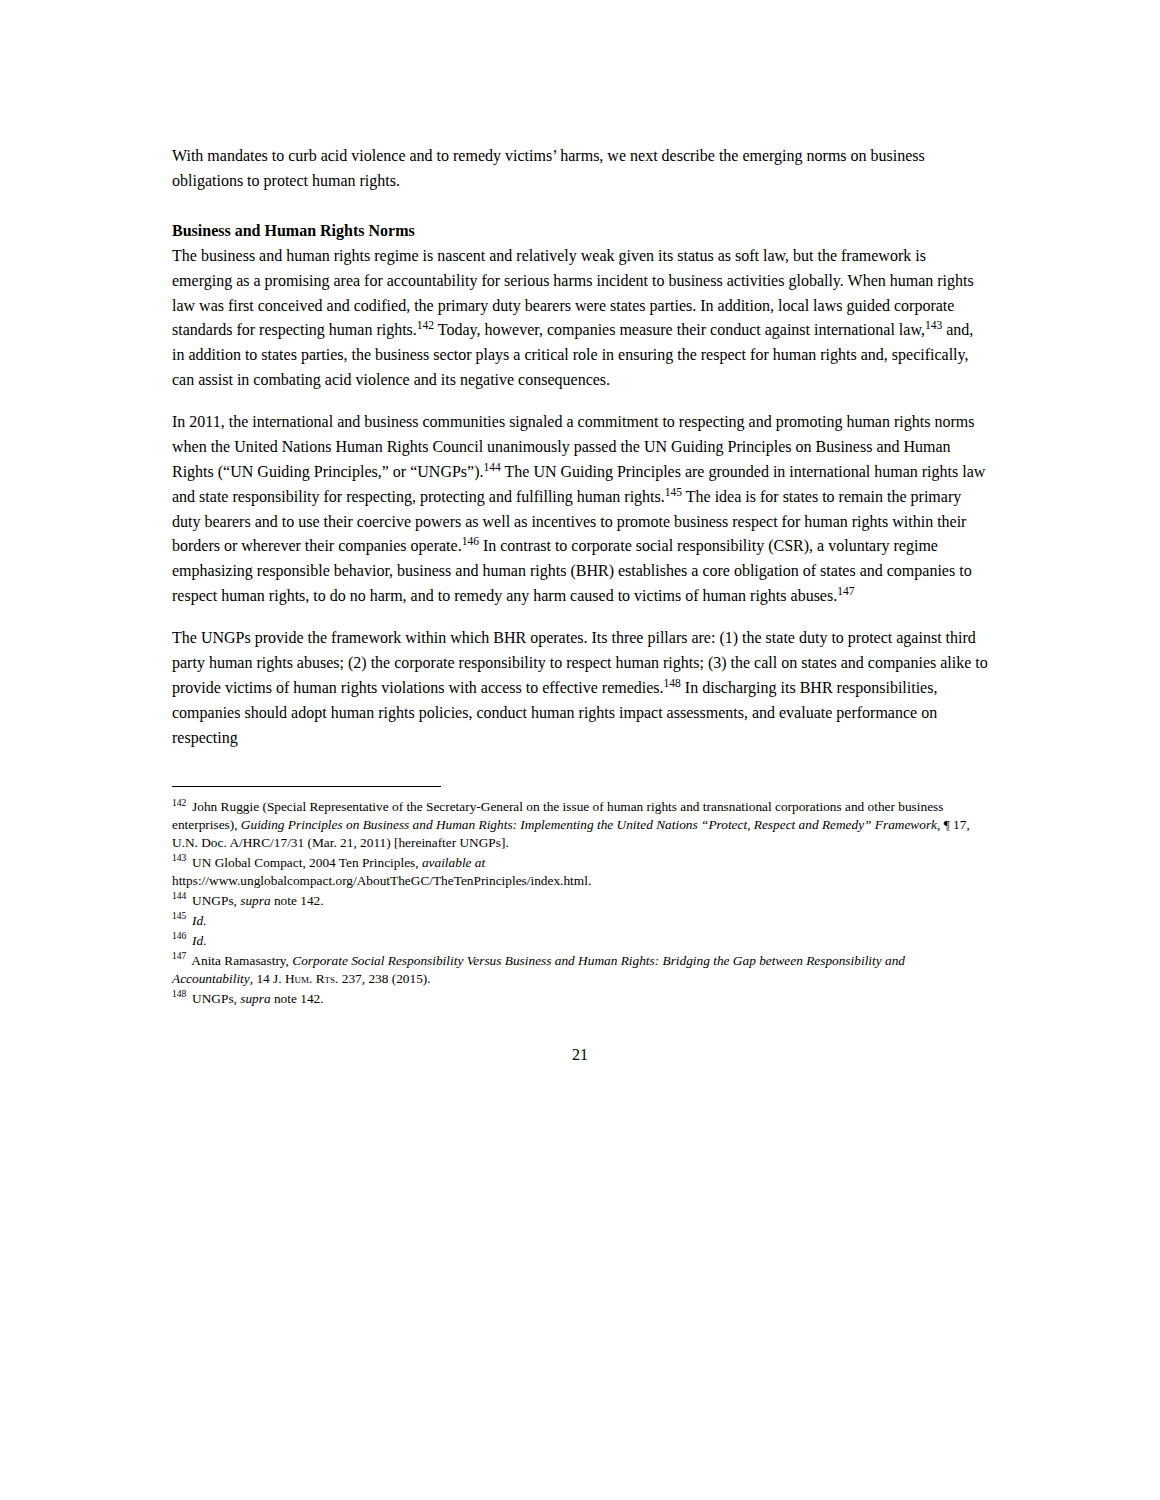With mandates to curb acid violence and to remedy victims’ harms, we next describe the emerging norms on business obligations to protect human rights.
Business and Human Rights Norms
The business and human rights regime is nascent and relatively weak given its status as soft law, but the framework is emerging as a promising area for accountability for serious harms incident to business activities globally. When human rights law was first conceived and codified, the primary duty bearers were states parties. In addition, local laws guided corporate standards for respecting human rights.142 Today, however, companies measure their conduct against international law,143 and, in addition to states parties, the business sector plays a critical role in ensuring the respect for human rights and, specifically, can assist in combating acid violence and its negative consequences.
In 2011, the international and business communities signaled a commitment to respecting and promoting human rights norms when the United Nations Human Rights Council unanimously passed the UN Guiding Principles on Business and Human Rights (“UN Guiding Principles,” or “UNGPs”).144 The UN Guiding Principles are grounded in international human rights law and state responsibility for respecting, protecting and fulfilling human rights.145 The idea is for states to remain the primary duty bearers and to use their coercive powers as well as incentives to promote business respect for human rights within their borders or wherever their companies operate.146 In contrast to corporate social responsibility (CSR), a voluntary regime emphasizing responsible behavior, business and human rights (BHR) establishes a core obligation of states and companies to respect human rights, to do no harm, and to remedy any harm caused to victims of human rights abuses.147
The UNGPs provide the framework within which BHR operates. Its three pillars are: (1) the state duty to protect against third party human rights abuses; (2) the corporate responsibility to respect human rights; (3) the call on states and companies alike to provide victims of human rights violations with access to effective remedies.148 In discharging its BHR responsibilities, companies should adopt human rights policies, conduct human rights impact assessments, and evaluate performance on respecting
142 John Ruggie (Special Representative of the Secretary-General on the issue of human rights and transnational corporations and other business enterprises), Guiding Principles on Business and Human Rights: Implementing the United Nations “Protect, Respect and Remedy” Framework, ¶ 17, U.N. Doc. A/HRC/17/31 (Mar. 21, 2011) [hereinafter UNGPs].
143 UN Global Compact, 2004 Ten Principles, available at
https://www.unglobalcompact.org/AboutTheGC/TheTenPrinciples/index.html.
144 UNGPs, supra note 142.
145 Id.
146 Id.
147 Anita Ramasastry, Corporate Social Responsibility Versus Business and Human Rights: Bridging the Gap between Responsibility and Accountability, 14 J. Hum. Rts. 237, 238 (2015).
148 UNGPs, supra note 142.
21